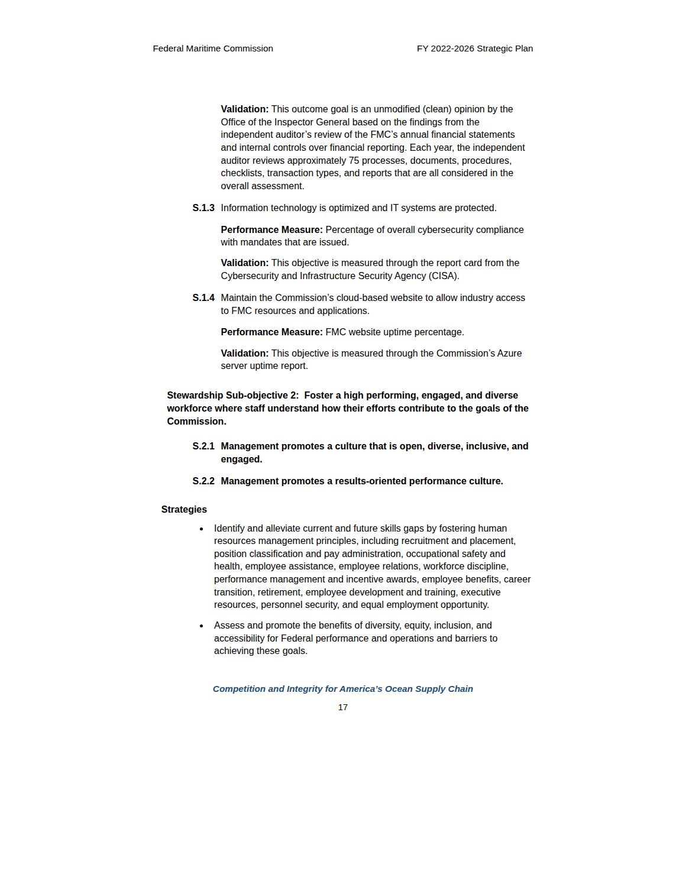Federal Maritime Commission
FY 2022-2026 Strategic Plan
Validation: This outcome goal is an unmodified (clean) opinion by the Office of the Inspector General based on the findings from the independent auditor’s review of the FMC’s annual financial statements and internal controls over financial reporting. Each year, the independent auditor reviews approximately 75 processes, documents, procedures, checklists, transaction types, and reports that are all considered in the overall assessment.
S.1.3
Information technology is optimized and IT systems are protected.
Performance Measure: Percentage of overall cybersecurity compliance with mandates that are issued.
Validation: This objective is measured through the report card from the Cybersecurity and Infrastructure Security Agency (CISA).
S.1.4
Maintain the Commission’s cloud-based website to allow industry access to FMC resources and applications.
Performance Measure: FMC website uptime percentage.
Validation: This objective is measured through the Commission’s Azure server uptime report.
Stewardship Sub-objective 2: Foster a high performing, engaged, and diverse workforce where staff understand how their efforts contribute to the goals of the Commission.
S.2.1
Management promotes a culture that is open, diverse, inclusive, and engaged.
S.2.2
Management promotes a results-oriented performance culture.
Strategies
Identify and alleviate current and future skills gaps by fostering human resources management principles, including recruitment and placement, position classification and pay administration, occupational safety and health, employee assistance, employee relations, workforce discipline, performance management and incentive awards, employee benefits, career transition, retirement, employee development and training, executive resources, personnel security, and equal employment opportunity.
Assess and promote the benefits of diversity, equity, inclusion, and accessibility for Federal performance and operations and barriers to achieving these goals.
Competition and Integrity for America’s Ocean Supply Chain
17